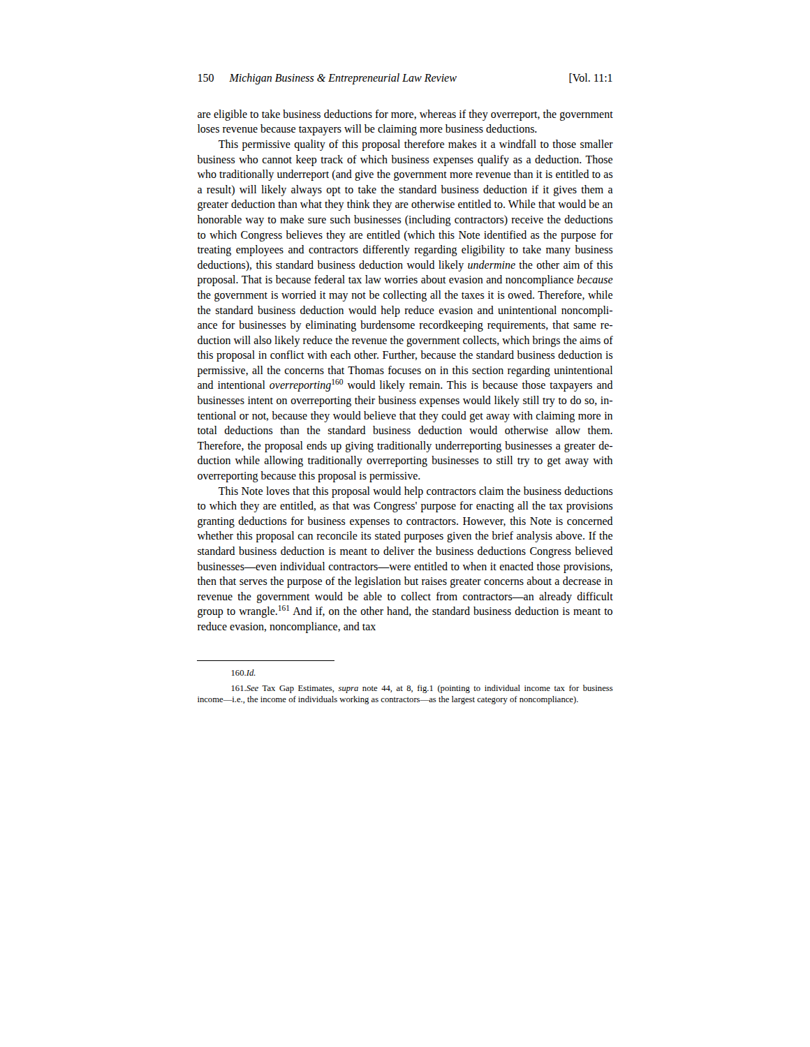150 Michigan Business & Entrepreneurial Law Review [Vol. 11:1
are eligible to take business deductions for more, whereas if they overreport, the government loses revenue because taxpayers will be claiming more business deductions.
This permissive quality of this proposal therefore makes it a windfall to those smaller business who cannot keep track of which business expenses qualify as a deduction. Those who traditionally underreport (and give the government more revenue than it is entitled to as a result) will likely always opt to take the standard business deduction if it gives them a greater deduction than what they think they are otherwise entitled to. While that would be an honorable way to make sure such businesses (including contractors) receive the deductions to which Congress believes they are entitled (which this Note identified as the purpose for treating employees and contractors differently regarding eligibility to take many business deductions), this standard business deduction would likely undermine the other aim of this proposal. That is because federal tax law worries about evasion and noncompliance because the government is worried it may not be collecting all the taxes it is owed. Therefore, while the standard business deduction would help reduce evasion and unintentional noncompliance for businesses by eliminating burdensome recordkeeping requirements, that same reduction will also likely reduce the revenue the government collects, which brings the aims of this proposal in conflict with each other. Further, because the standard business deduction is permissive, all the concerns that Thomas focuses on in this section regarding unintentional and intentional overreporting160 would likely remain. This is because those taxpayers and businesses intent on overreporting their business expenses would likely still try to do so, intentional or not, because they would believe that they could get away with claiming more in total deductions than the standard business deduction would otherwise allow them. Therefore, the proposal ends up giving traditionally underreporting businesses a greater deduction while allowing traditionally overreporting businesses to still try to get away with overreporting because this proposal is permissive.
This Note loves that this proposal would help contractors claim the business deductions to which they are entitled, as that was Congress' purpose for enacting all the tax provisions granting deductions for business expenses to contractors. However, this Note is concerned whether this proposal can reconcile its stated purposes given the brief analysis above. If the standard business deduction is meant to deliver the business deductions Congress believed businesses—even individual contractors—were entitled to when it enacted those provisions, then that serves the purpose of the legislation but raises greater concerns about a decrease in revenue the government would be able to collect from contractors—an already difficult group to wrangle.161 And if, on the other hand, the standard business deduction is meant to reduce evasion, noncompliance, and tax
160. Id.
161. See Tax Gap Estimates, supra note 44, at 8, fig.1 (pointing to individual income tax for business income—i.e., the income of individuals working as contractors—as the largest category of noncompliance).